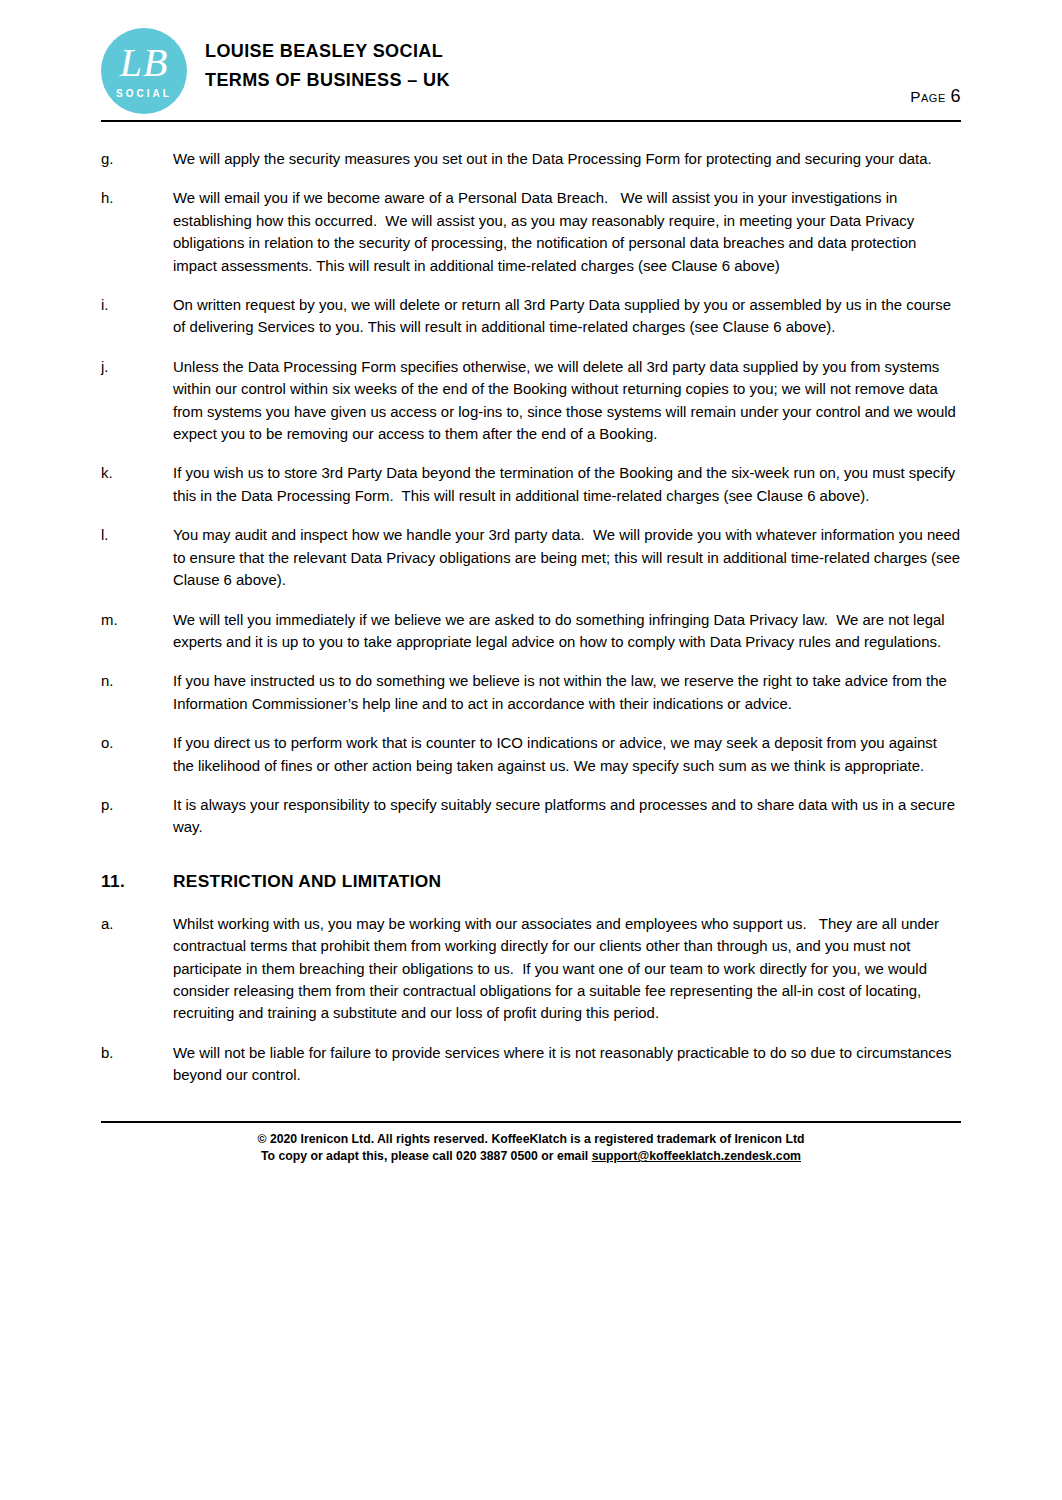LB SOCIAL
Louise Beasley Social
Terms of Business – UK
Page 6
g. We will apply the security measures you set out in the Data Processing Form for protecting and securing your data.
h. We will email you if we become aware of a Personal Data Breach. We will assist you in your investigations in establishing how this occurred. We will assist you, as you may reasonably require, in meeting your Data Privacy obligations in relation to the security of processing, the notification of personal data breaches and data protection impact assessments. This will result in additional time-related charges (see Clause 6 above)
i. On written request by you, we will delete or return all 3rd Party Data supplied by you or assembled by us in the course of delivering Services to you. This will result in additional time-related charges (see Clause 6 above).
j. Unless the Data Processing Form specifies otherwise, we will delete all 3rd party data supplied by you from systems within our control within six weeks of the end of the Booking without returning copies to you; we will not remove data from systems you have given us access or log-ins to, since those systems will remain under your control and we would expect you to be removing our access to them after the end of a Booking.
k. If you wish us to store 3rd Party Data beyond the termination of the Booking and the six-week run on, you must specify this in the Data Processing Form. This will result in additional time-related charges (see Clause 6 above).
l. You may audit and inspect how we handle your 3rd party data. We will provide you with whatever information you need to ensure that the relevant Data Privacy obligations are being met; this will result in additional time-related charges (see Clause 6 above).
m. We will tell you immediately if we believe we are asked to do something infringing Data Privacy law. We are not legal experts and it is up to you to take appropriate legal advice on how to comply with Data Privacy rules and regulations.
n. If you have instructed us to do something we believe is not within the law, we reserve the right to take advice from the Information Commissioner’s help line and to act in accordance with their indications or advice.
o. If you direct us to perform work that is counter to ICO indications or advice, we may seek a deposit from you against the likelihood of fines or other action being taken against us. We may specify such sum as we think is appropriate.
p. It is always your responsibility to specify suitably secure platforms and processes and to share data with us in a secure way.
11. RESTRICTION AND LIMITATION
a. Whilst working with us, you may be working with our associates and employees who support us. They are all under contractual terms that prohibit them from working directly for our clients other than through us, and you must not participate in them breaching their obligations to us. If you want one of our team to work directly for you, we would consider releasing them from their contractual obligations for a suitable fee representing the all-in cost of locating, recruiting and training a substitute and our loss of profit during this period.
b. We will not be liable for failure to provide services where it is not reasonably practicable to do so due to circumstances beyond our control.
© 2020 Irenicon Ltd. All rights reserved. KoffeeKlatch is a registered trademark of Irenicon Ltd
To copy or adapt this, please call 020 3887 0500 or email support@koffeeklatch.zendesk.com